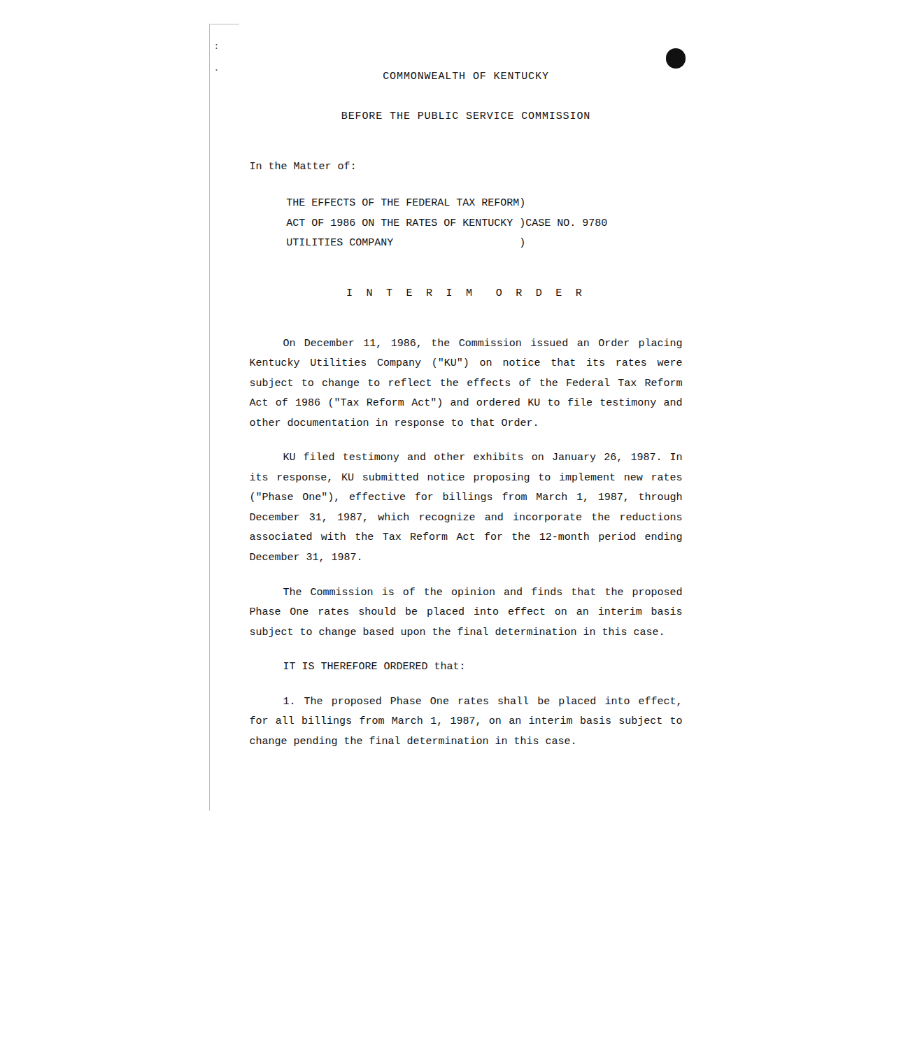:
.
COMMONWEALTH OF KENTUCKY
BEFORE THE PUBLIC SERVICE COMMISSION
In the Matter of:
| THE EFFECTS OF THE FEDERAL TAX REFORM | ) | |
| ACT OF 1986 ON THE RATES OF KENTUCKY | ) | CASE NO. 9780 |
| UTILITIES COMPANY | ) | |
I N T E R I M O R D E R
On December 11, 1986, the Commission issued an Order placing Kentucky Utilities Company ("KU") on notice that its rates were subject to change to reflect the effects of the Federal Tax Reform Act of 1986 ("Tax Reform Act") and ordered KU to file testimony and other documentation in response to that Order.
KU filed testimony and other exhibits on January 26, 1987. In its response, KU submitted notice proposing to implement new rates ("Phase One"), effective for billings from March 1, 1987, through December 31, 1987, which recognize and incorporate the reductions associated with the Tax Reform Act for the 12-month period ending December 31, 1987.
The Commission is of the opinion and finds that the proposed Phase One rates should be placed into effect on an interim basis subject to change based upon the final determination in this case.
IT IS THEREFORE ORDERED that:
1. The proposed Phase One rates shall be placed into effect, for all billings from March 1, 1987, on an interim basis subject to change pending the final determination in this case.